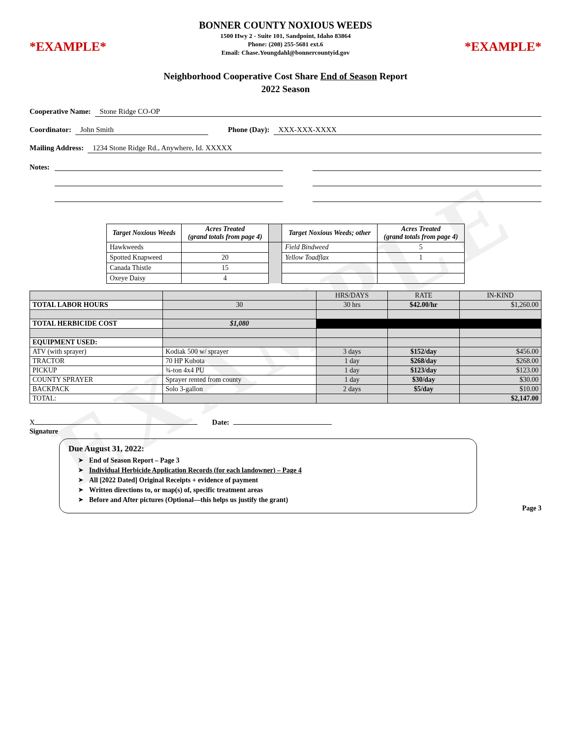EXAMPLE
*EXAMPLE*
BONNER COUNTY NOXIOUS WEEDS
1500 Hwy 2 - Suite 101, Sandpoint, Idaho 83864
Phone: (208) 255-5681 ext.6
Email: Chase.Youngdahl@bonnercountyid.gov
*EXAMPLE*
Neighborhood Cooperative Cost Share End of Season Report
2022 Season
Cooperative Name: Stone Ridge CO-OP
Coordinator: John Smith Phone (Day): XXX-XXX-XXXX
Mailing Address: 1234 Stone Ridge Rd., Anywhere, Id. XXXXX
Notes:
| Target Noxious Weeds | Acres Treated (grand totals from page 4) | | Target Noxious Weeds; other | Acres Treated (grand totals from page 4) |
| --- | --- | --- | --- | --- |
| Hawkweeds | | | Field Bindweed | 5 |
| Spotted Knapweed | 20 | | Yellow Toadflax | 1 |
| Canada Thistle | 15 | | | |
| Oxeye Daisy | 4 | | | |
| | | HRS/DAYS | RATE | IN-KIND |
| TOTAL LABOR HOURS | 30 | 30 hrs | $42.00/hr | $1,260.00 |
| TOTAL HERBICIDE COST | $1,080 | | | |
| EQUIPMENT USED: | | | | |
| ATV (with sprayer) | Kodiak 500 w/ sprayer | 3 days | $152/day | $456.00 |
| TRACTOR | 70 HP Kubota | 1 day | $268/day | $268.00 |
| PICKUP | ¾-ton 4x4 PU | 1 day | $123/day | $123.00 |
| COUNTY SPRAYER | Sprayer rented from county | 1 day | $30/day | $30.00 |
| BACKPACK | Solo 3-gallon | 2 days | $5/day | $10.00 |
| TOTAL: | | | | $2,147.00 |
X Date:
Signature
Due August 31, 2022:
End of Season Report – Page 3
Individual Herbicide Application Records (for each landowner) – Page 4
All [2022 Dated] Original Receipts + evidence of payment
Written directions to, or map(s) of, specific treatment areas
Before and After pictures (Optional—this helps us justify the grant)
Page 3